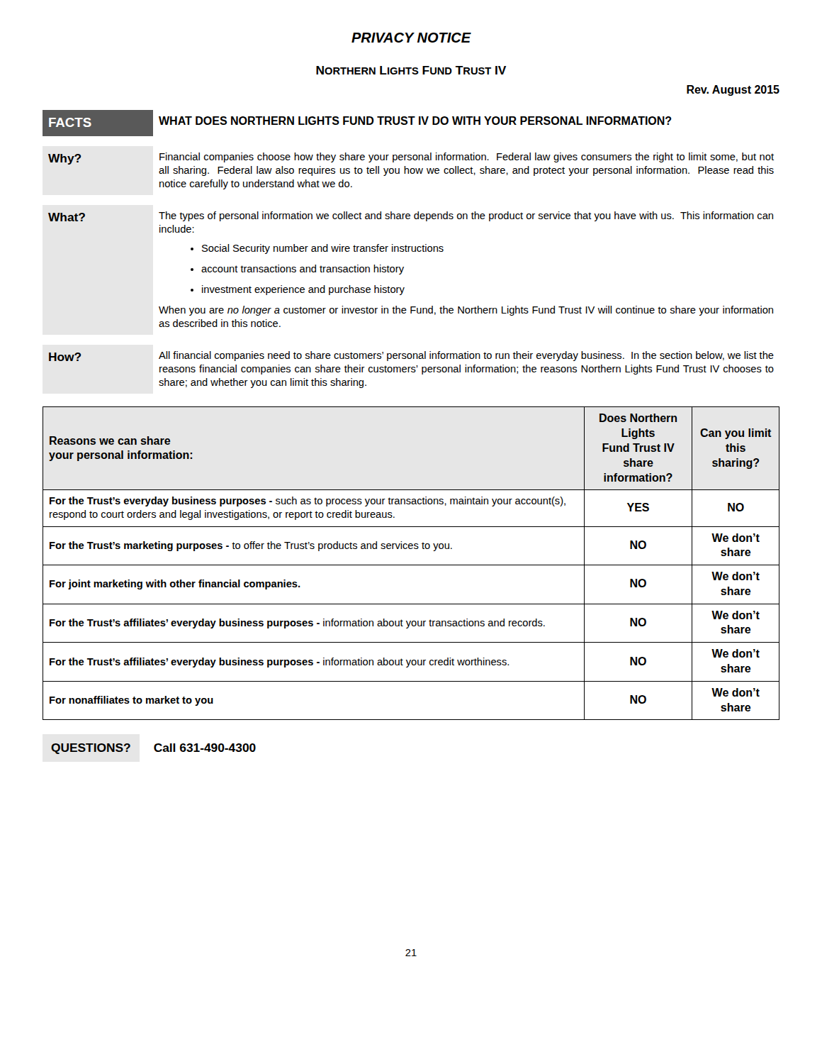PRIVACY NOTICE
NORTHERN LIGHTS FUND TRUST IV
Rev. August 2015
| FACTS | WHAT DOES NORTHERN LIGHTS FUND TRUST IV DO WITH YOUR PERSONAL INFORMATION? |
| Why? | Financial companies choose how they share your personal information. Federal law gives consumers the right to limit some, but not all sharing. Federal law also requires us to tell you how we collect, share, and protect your personal information. Please read this notice carefully to understand what we do. |
| What? | The types of personal information we collect and share depends on the product or service that you have with us. This information can include: Social Security number and wire transfer instructions account transactions and transaction history investment experience and purchase history When you are no longer a customer or investor in the Fund, the Northern Lights Fund Trust IV will continue to share your information as described in this notice. |
| How? | All financial companies need to share customers’ personal information to run their everyday business. In the section below, we list the reasons financial companies can share their customers’ personal information; the reasons Northern Lights Fund Trust IV chooses to share; and whether you can limit this sharing. |
| Reasons we can share your personal information: | Does Northern Lights Fund Trust IV share information? | Can you limit this sharing? |
| --- | --- | --- |
| For the Trust’s everyday business purposes - such as to process your transactions, maintain your account(s), respond to court orders and legal investigations, or report to credit bureaus. | YES | NO |
| For the Trust’s marketing purposes - to offer the Trust’s products and services to you. | NO | We don’t share |
| For joint marketing with other financial companies. | NO | We don’t share |
| For the Trust’s affiliates’ everyday business purposes - information about your transactions and records. | NO | We don’t share |
| For the Trust’s affiliates’ everyday business purposes - information about your credit worthiness. | NO | We don’t share |
| For nonaffiliates to market to you | NO | We don’t share |
| QUESTIONS? | Call 631-490-4300 |
21